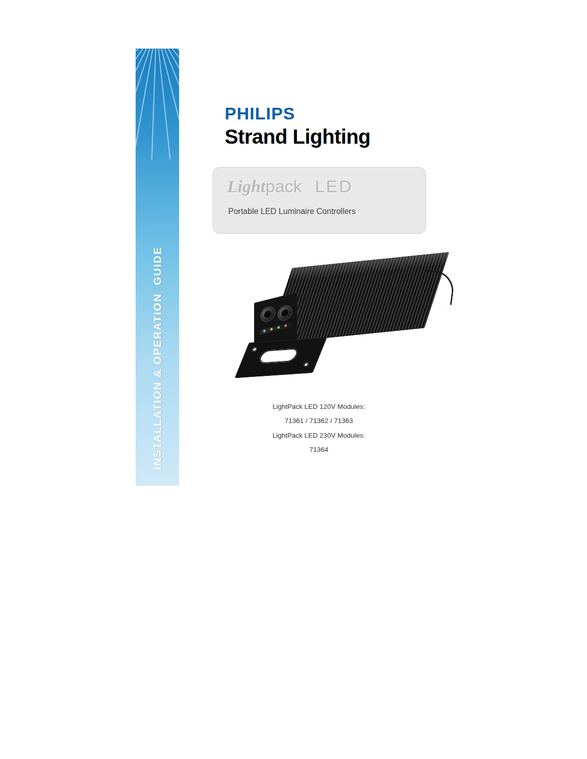INSTALLATION & OPERATION GUIDE
PHILIPS
Strand Lighting
Light pack LED
Portable LED Luminaire Controllers
LightPack LED 120V Modules:
71361 / 71362 / 71363
LightPack LED 230V Modules:
71364